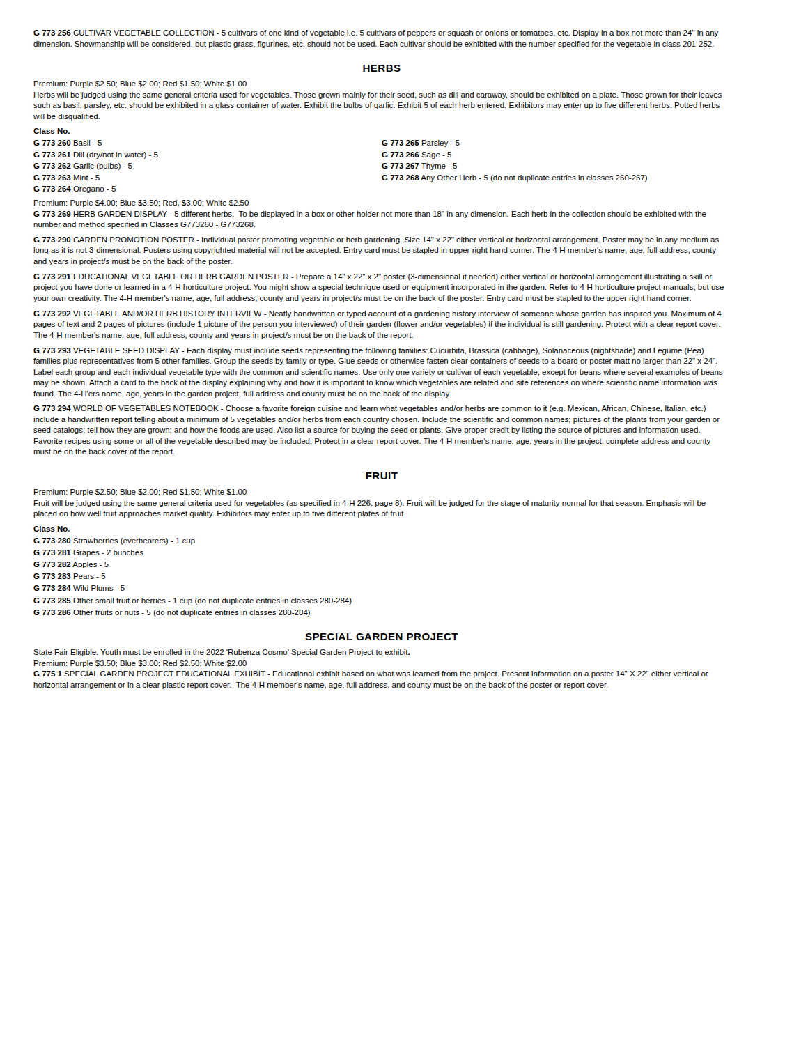G 773 256 CULTIVAR VEGETABLE COLLECTION - 5 cultivars of one kind of vegetable i.e. 5 cultivars of peppers or squash or onions or tomatoes, etc. Display in a box not more than 24" in any dimension. Showmanship will be considered, but plastic grass, figurines, etc. should not be used. Each cultivar should be exhibited with the number specified for the vegetable in class 201-252.
HERBS
Premium: Purple $2.50; Blue $2.00; Red $1.50; White $1.00
Herbs will be judged using the same general criteria used for vegetables. Those grown mainly for their seed, such as dill and caraway, should be exhibited on a plate. Those grown for their leaves such as basil, parsley, etc. should be exhibited in a glass container of water. Exhibit the bulbs of garlic. Exhibit 5 of each herb entered. Exhibitors may enter up to five different herbs. Potted herbs will be disqualified.
Class No.
| G 773 260 Basil - 5 | G 773 265 Parsley - 5 |
| G 773 261 Dill (dry/not in water) - 5 | G 773 266 Sage - 5 |
| G 773 262 Garlic (bulbs) - 5 | G 773 267 Thyme - 5 |
| G 773 263 Mint - 5 | G 773 268 Any Other Herb - 5 (do not duplicate entries in classes 260-267) |
| G 773 264 Oregano - 5 | |
Premium: Purple $4.00; Blue $3.50; Red, $3.00; White $2.50
G 773 269 HERB GARDEN DISPLAY - 5 different herbs. To be displayed in a box or other holder not more than 18" in any dimension. Each herb in the collection should be exhibited with the number and method specified in Classes G773260 - G773268.
G 773 290 GARDEN PROMOTION POSTER - Individual poster promoting vegetable or herb gardening. Size 14" x 22" either vertical or horizontal arrangement. Poster may be in any medium as long as it is not 3-dimensional. Posters using copyrighted material will not be accepted. Entry card must be stapled in upper right hand corner. The 4-H member's name, age, full address, county and years in project/s must be on the back of the poster.
G 773 291 EDUCATIONAL VEGETABLE OR HERB GARDEN POSTER - Prepare a 14" x 22" x 2" poster (3-dimensional if needed) either vertical or horizontal arrangement illustrating a skill or project you have done or learned in a 4-H horticulture project. You might show a special technique used or equipment incorporated in the garden. Refer to 4-H horticulture project manuals, but use your own creativity. The 4-H member's name, age, full address, county and years in project/s must be on the back of the poster. Entry card must be stapled to the upper right hand corner.
G 773 292 VEGETABLE AND/OR HERB HISTORY INTERVIEW - Neatly handwritten or typed account of a gardening history interview of someone whose garden has inspired you. Maximum of 4 pages of text and 2 pages of pictures (include 1 picture of the person you interviewed) of their garden (flower and/or vegetables) if the individual is still gardening. Protect with a clear report cover. The 4-H member's name, age, full address, county and years in project/s must be on the back of the report.
G 773 293 VEGETABLE SEED DISPLAY - Each display must include seeds representing the following families: Cucurbita, Brassica (cabbage), Solanaceous (nightshade) and Legume (Pea) families plus representatives from 5 other families. Group the seeds by family or type. Glue seeds or otherwise fasten clear containers of seeds to a board or poster matt no larger than 22" x 24". Label each group and each individual vegetable type with the common and scientific names. Use only one variety or cultivar of each vegetable, except for beans where several examples of beans may be shown. Attach a card to the back of the display explaining why and how it is important to know which vegetables are related and site references on where scientific name information was found. The 4-H'ers name, age, years in the garden project, full address and county must be on the back of the display.
G 773 294 WORLD OF VEGETABLES NOTEBOOK - Choose a favorite foreign cuisine and learn what vegetables and/or herbs are common to it (e.g. Mexican, African, Chinese, Italian, etc.) include a handwritten report telling about a minimum of 5 vegetables and/or herbs from each country chosen. Include the scientific and common names; pictures of the plants from your garden or seed catalogs; tell how they are grown; and how the foods are used. Also list a source for buying the seed or plants. Give proper credit by listing the source of pictures and information used. Favorite recipes using some or all of the vegetable described may be included. Protect in a clear report cover. The 4-H member's name, age, years in the project, complete address and county must be on the back cover of the report.
FRUIT
Premium: Purple $2.50; Blue $2.00; Red $1.50; White $1.00
Fruit will be judged using the same general criteria used for vegetables (as specified in 4-H 226, page 8). Fruit will be judged for the stage of maturity normal for that season. Emphasis will be placed on how well fruit approaches market quality. Exhibitors may enter up to five different plates of fruit.
Class No.
G 773 280 Strawberries (everbearers) - 1 cup
G 773 281 Grapes - 2 bunches
G 773 282 Apples - 5
G 773 283 Pears - 5
G 773 284 Wild Plums - 5
G 773 285 Other small fruit or berries - 1 cup (do not duplicate entries in classes 280-284)
G 773 286 Other fruits or nuts - 5 (do not duplicate entries in classes 280-284)
SPECIAL GARDEN PROJECT
State Fair Eligible. Youth must be enrolled in the 2022 'Rubenza Cosmo' Special Garden Project to exhibit.
Premium: Purple $3.50; Blue $3.00; Red $2.50; White $2.00
G 775 1 SPECIAL GARDEN PROJECT EDUCATIONAL EXHIBIT - Educational exhibit based on what was learned from the project. Present information on a poster 14" X 22" either vertical or horizontal arrangement or in a clear plastic report cover. The 4-H member's name, age, full address, and county must be on the back of the poster or report cover.